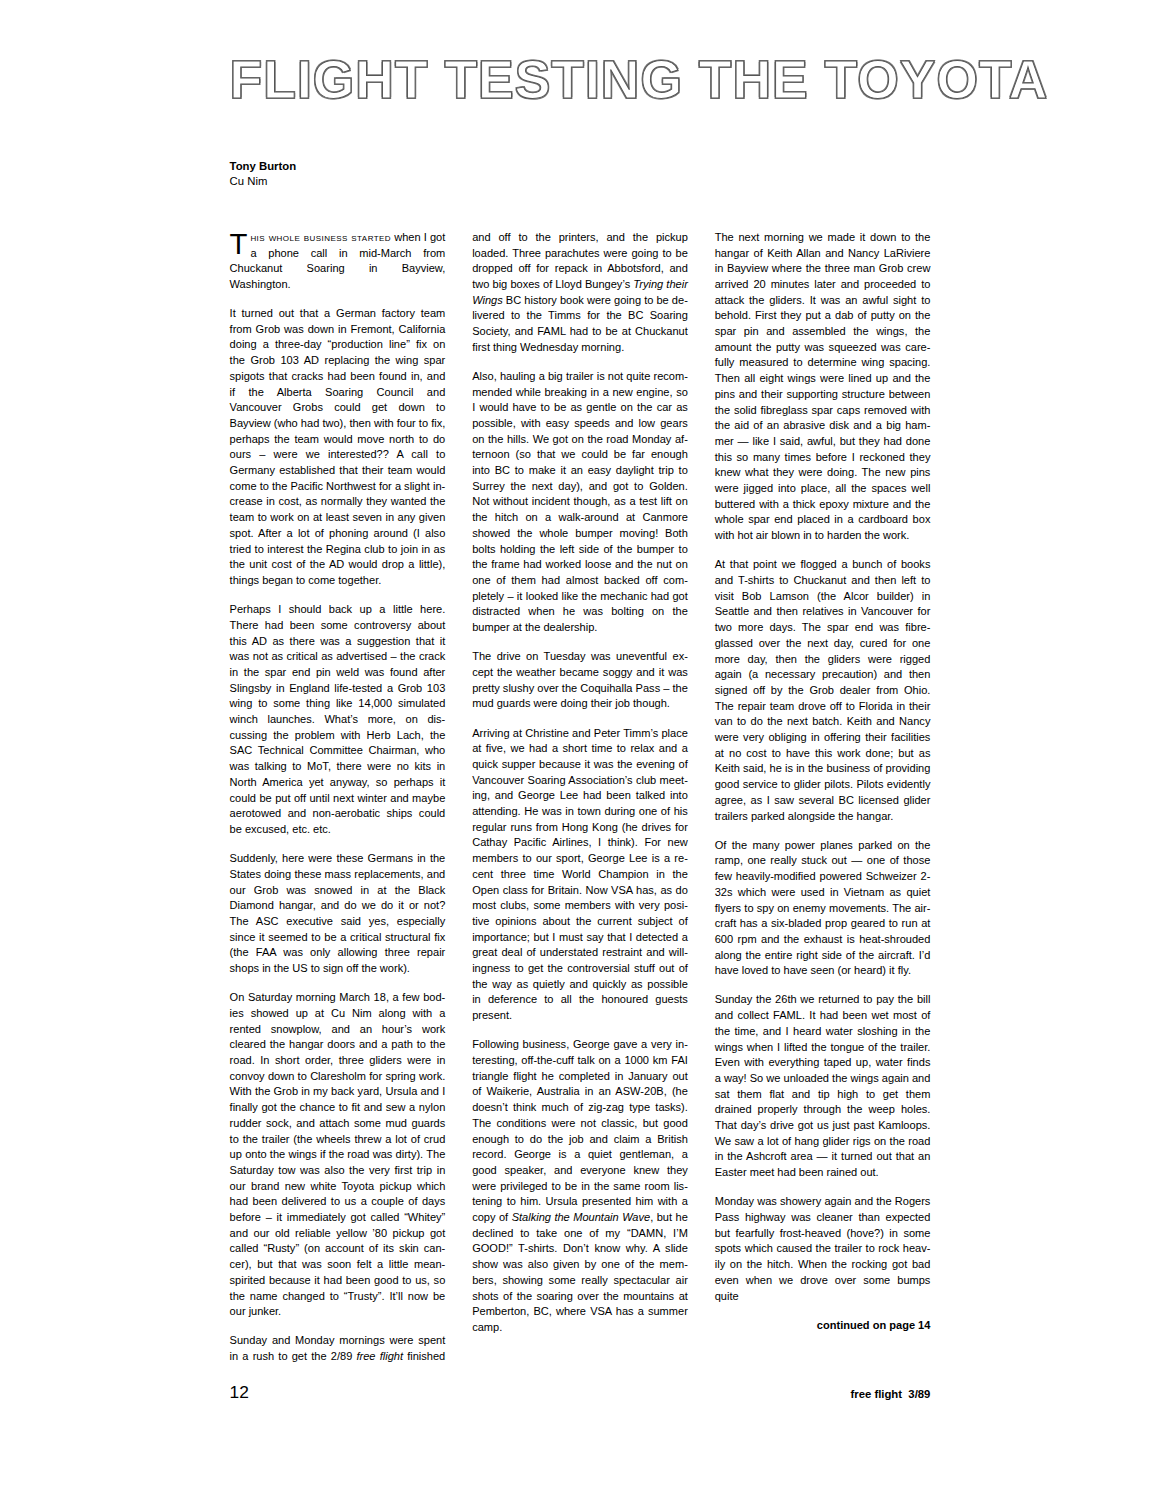FLIGHT TESTING THE TOYOTA
Tony Burton
Cu Nim
This whole business started when I got a phone call in mid-March from Chuckanut Soaring in Bayview, Washington.
It turned out that a German factory team from Grob was down in Fremont, California doing a three-day “production line” fix on the Grob 103 AD replacing the wing spar spigots that cracks had been found in, and if the Alberta Soaring Council and Vancouver Grobs could get down to Bayview (who had two), then with four to fix, perhaps the team would move north to do ours – were we interested?? A call to Germany established that their team would come to the Pacific Northwest for a slight increase in cost, as normally they wanted the team to work on at least seven in any given spot. After a lot of phoning around (I also tried to interest the Regina club to join in as the unit cost of the AD would drop a little), things began to come together.
Perhaps I should back up a little here. There had been some controversy about this AD as there was a suggestion that it was not as critical as advertised – the crack in the spar end pin weld was found after Slingsby in England life-tested a Grob 103 wing to some thing like 14,000 simulated winch launches. What’s more, on discussing the problem with Herb Lach, the SAC Technical Committee Chairman, who was talking to MoT, there were no kits in North America yet anyway, so perhaps it could be put off until next winter and maybe aerotowed and non-aerobatic ships could be excused, etc. etc.
Suddenly, here were these Germans in the States doing these mass replacements, and our Grob was snowed in at the Black Diamond hangar, and do we do it or not? The ASC executive said yes, especially since it seemed to be a critical structural fix (the FAA was only allowing three repair shops in the US to sign off the work).
On Saturday morning March 18, a few bodies showed up at Cu Nim along with a rented snowplow, and an hour’s work cleared the hangar doors and a path to the road. In short order, three gliders were in convoy down to Claresholm for spring work. With the Grob in my back yard, Ursula and I finally got the chance to fit and sew a nylon rudder sock, and attach some mud guards to the trailer (the wheels threw a lot of crud up onto the wings if the road was dirty). The Saturday tow was also the very first trip in our brand new white Toyota pickup which had been delivered to us a couple of days before – it immediately got called “Whitey” and our old reliable yellow ’80 pickup got called “Rusty” (on account of its skin cancer), but that was soon felt a little mean-spirited because it had been good to us, so the name changed to “Trusty”. It’ll now be our junker.
Sunday and Monday mornings were spent in a rush to get the 2/89 free flight finished and off to the printers, and the pickup loaded. Three parachutes were going to be dropped off for repack in Abbotsford, and two big boxes of Lloyd Bungey’s Trying their Wings BC history book were going to be delivered to the Timms for the BC Soaring Society, and FAML had to be at Chuckanut first thing Wednesday morning.
Also, hauling a big trailer is not quite recommended while breaking in a new engine, so I would have to be as gentle on the car as possible, with easy speeds and low gears on the hills. We got on the road Monday afternoon (so that we could be far enough into BC to make it an easy daylight trip to Surrey the next day), and got to Golden. Not without incident though, as a test lift on the hitch on a walk-around at Canmore showed the whole bumper moving! Both bolts holding the left side of the bumper to the frame had worked loose and the nut on one of them had almost backed off completely – it looked like the mechanic had got distracted when he was bolting on the bumper at the dealership.
The drive on Tuesday was uneventful except the weather became soggy and it was pretty slushy over the Coquihalla Pass – the mud guards were doing their job though.
Arriving at Christine and Peter Timm’s place at five, we had a short time to relax and a quick supper because it was the evening of Vancouver Soaring Association’s club meeting, and George Lee had been talked into attending. He was in town during one of his regular runs from Hong Kong (he drives for Cathay Pacific Airlines, I think). For new members to our sport, George Lee is a recent three time World Champion in the Open class for Britain. Now VSA has, as do most clubs, some members with very positive opinions about the current subject of importance; but I must say that I detected a great deal of understated restraint and willingness to get the controversial stuff out of the way as quietly and quickly as possible in deference to all the honoured guests present.
Following business, George gave a very interesting, off-the-cuff talk on a 1000 km FAI triangle flight he completed in January out of Waikerie, Australia in an ASW-20B, (he doesn’t think much of zig-zag type tasks). The conditions were not classic, but good enough to do the job and claim a British record. George is a quiet gentleman, a good speaker, and everyone knew they were privileged to be in the same room listening to him. Ursula presented him with a copy of Stalking the Mountain Wave, but he declined to take one of my “DAMN, I’M GOOD!” T-shirts. Don’t know why. A slide show was also given by one of the members, showing some really spectacular air shots of the soaring over the mountains at Pemberton, BC, where VSA has a summer camp.
The next morning we made it down to the hangar of Keith Allan and Nancy LaRiviere in Bayview where the three man Grob crew arrived 20 minutes later and proceeded to attack the gliders. It was an awful sight to behold. First they put a dab of putty on the spar pin and assembled the wings, the amount the putty was squeezed was carefully measured to determine wing spacing. Then all eight wings were lined up and the pins and their supporting structure between the solid fibreglass spar caps removed with the aid of an abrasive disk and a big hammer — like I said, awful, but they had done this so many times before I reckoned they knew what they were doing. The new pins were jigged into place, all the spaces well buttered with a thick epoxy mixture and the whole spar end placed in a cardboard box with hot air blown in to harden the work.
At that point we flogged a bunch of books and T-shirts to Chuckanut and then left to visit Bob Lamson (the Alcor builder) in Seattle and then relatives in Vancouver for two more days. The spar end was fibreglassed over the next day, cured for one more day, then the gliders were rigged again (a necessary precaution) and then signed off by the Grob dealer from Ohio. The repair team drove off to Florida in their van to do the next batch. Keith and Nancy were very obliging in offering their facilities at no cost to have this work done; but as Keith said, he is in the business of providing good service to glider pilots. Pilots evidently agree, as I saw several BC licensed glider trailers parked alongside the hangar.
Of the many power planes parked on the ramp, one really stuck out — one of those few heavily-modified powered Schweizer 2-32s which were used in Vietnam as quiet flyers to spy on enemy movements. The aircraft has a six-bladed prop geared to run at 600 rpm and the exhaust is heat-shrouded along the entire right side of the aircraft. I’d have loved to have seen (or heard) it fly.
Sunday the 26th we returned to pay the bill and collect FAML. It had been wet most of the time, and I heard water sloshing in the wings when I lifted the tongue of the trailer. Even with everything taped up, water finds a way! So we unloaded the wings again and sat them flat and tip high to get them drained properly through the weep holes. That day’s drive got us just past Kamloops. We saw a lot of hang glider rigs on the road in the Ashcroft area — it turned out that an Easter meet had been rained out.
Monday was showery again and the Rogers Pass highway was cleaner than expected but fearfully frost-heaved (hove?) in some spots which caused the trailer to rock heavily on the hitch. When the rocking got bad even when we drove over some bumps quite
continued on page 14
12
free flight 3/89